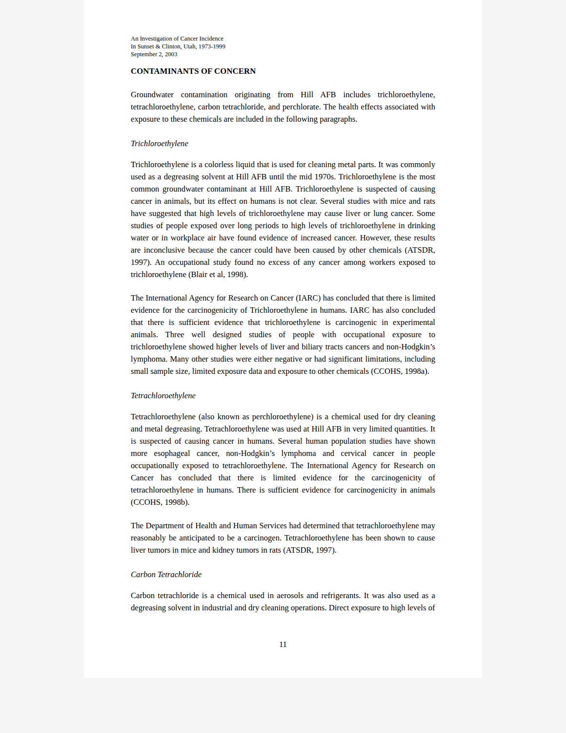An Investigation of Cancer Incidence
In Sunset & Clinton, Utah, 1973-1999
September 2, 2003
CONTAMINANTS OF CONCERN
Groundwater contamination originating from Hill AFB includes trichloroethylene, tetrachloroethylene, carbon tetrachloride, and perchlorate. The health effects associated with exposure to these chemicals are included in the following paragraphs.
Trichloroethylene
Trichloroethylene is a colorless liquid that is used for cleaning metal parts. It was commonly used as a degreasing solvent at Hill AFB until the mid 1970s. Trichloroethylene is the most common groundwater contaminant at Hill AFB. Trichloroethylene is suspected of causing cancer in animals, but its effect on humans is not clear. Several studies with mice and rats have suggested that high levels of trichloroethylene may cause liver or lung cancer. Some studies of people exposed over long periods to high levels of trichloroethylene in drinking water or in workplace air have found evidence of increased cancer. However, these results are inconclusive because the cancer could have been caused by other chemicals (ATSDR, 1997). An occupational study found no excess of any cancer among workers exposed to trichloroethylene (Blair et al, 1998).
The International Agency for Research on Cancer (IARC) has concluded that there is limited evidence for the carcinogenicity of Trichloroethylene in humans. IARC has also concluded that there is sufficient evidence that trichloroethylene is carcinogenic in experimental animals. Three well designed studies of people with occupational exposure to trichloroethylene showed higher levels of liver and biliary tracts cancers and non-Hodgkin’s lymphoma. Many other studies were either negative or had significant limitations, including small sample size, limited exposure data and exposure to other chemicals (CCOHS, 1998a).
Tetrachloroethylene
Tetrachloroethylene (also known as perchloroethylene) is a chemical used for dry cleaning and metal degreasing. Tetrachloroethylene was used at Hill AFB in very limited quantities. It is suspected of causing cancer in humans. Several human population studies have shown more esophageal cancer, non-Hodgkin’s lymphoma and cervical cancer in people occupationally exposed to tetrachloroethylene. The International Agency for Research on Cancer has concluded that there is limited evidence for the carcinogenicity of tetrachloroethylene in humans. There is sufficient evidence for carcinogenicity in animals (CCOHS, 1998b).
The Department of Health and Human Services had determined that tetrachloroethylene may reasonably be anticipated to be a carcinogen. Tetrachloroethylene has been shown to cause liver tumors in mice and kidney tumors in rats (ATSDR, 1997).
Carbon Tetrachloride
Carbon tetrachloride is a chemical used in aerosols and refrigerants. It was also used as a degreasing solvent in industrial and dry cleaning operations. Direct exposure to high levels of
11